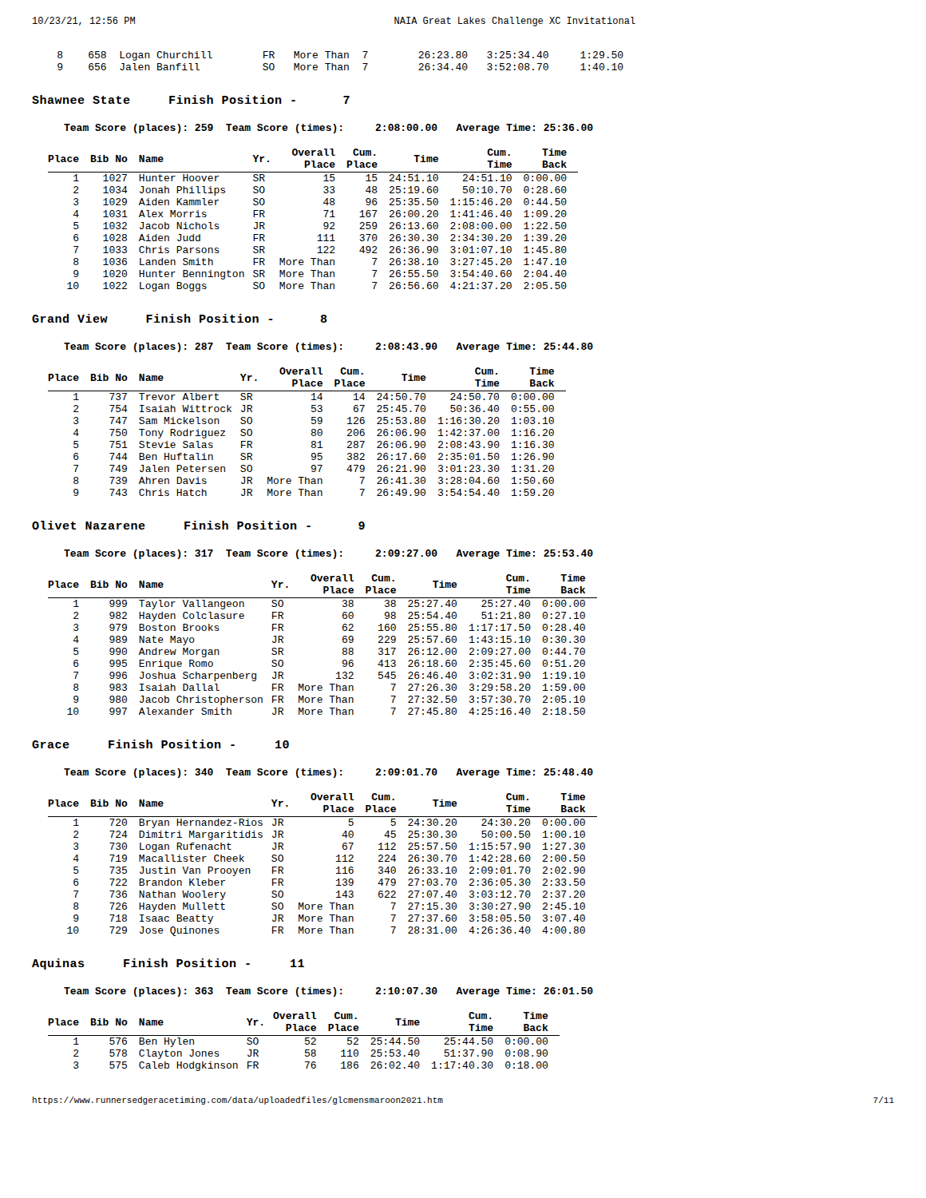10/23/21, 12:56 PM
NAIA Great Lakes Challenge XC Invitational
    8    658  Logan Churchill        FR   More Than  7        26:23.80   3:25:34.40     1:29.50
    9    656  Jalen Banfill          SO   More Than  7        26:34.40   3:52:08.70     1:40.10
Shawnee State Finish Position - 7
Team Score (places): 259 Team Score (times): 2:08:00.00 Average Time: 25:36.00
| Place | Bib No | Name | Yr. | Overall Place | Cum. Place | Time | Cum. Time | Time Back |
| --- | --- | --- | --- | --- | --- | --- | --- | --- |
| 1 | 1027 | Hunter Hoover | SR | 15 | 15 | 24:51.10 | 24:51.10 | 0:00.00 |
| 2 | 1034 | Jonah Phillips | SO | 33 | 48 | 25:19.60 | 50:10.70 | 0:28.60 |
| 3 | 1029 | Aiden Kammler | SO | 48 | 96 | 25:35.50 | 1:15:46.20 | 0:44.50 |
| 4 | 1031 | Alex Morris | FR | 71 | 167 | 26:00.20 | 1:41:46.40 | 1:09.20 |
| 5 | 1032 | Jacob Nichols | JR | 92 | 259 | 26:13.60 | 2:08:00.00 | 1:22.50 |
| 6 | 1028 | Aiden Judd | FR | 111 | 370 | 26:30.30 | 2:34:30.20 | 1:39.20 |
| 7 | 1033 | Chris Parsons | SR | 122 | 492 | 26:36.90 | 3:01:07.10 | 1:45.80 |
| 8 | 1036 | Landen Smith | FR | More Than | 7 | 26:38.10 | 3:27:45.20 | 1:47.10 |
| 9 | 1020 | Hunter Bennington | SR | More Than | 7 | 26:55.50 | 3:54:40.60 | 2:04.40 |
| 10 | 1022 | Logan Boggs | SO | More Than | 7 | 26:56.60 | 4:21:37.20 | 2:05.50 |
Grand View Finish Position - 8
Team Score (places): 287 Team Score (times): 2:08:43.90 Average Time: 25:44.80
| Place | Bib No | Name | Yr. | Overall Place | Cum. Place | Time | Cum. Time | Time Back |
| --- | --- | --- | --- | --- | --- | --- | --- | --- |
| 1 | 737 | Trevor Albert | SR | 14 | 14 | 24:50.70 | 24:50.70 | 0:00.00 |
| 2 | 754 | Isaiah Wittrock | JR | 53 | 67 | 25:45.70 | 50:36.40 | 0:55.00 |
| 3 | 747 | Sam Mickelson | SO | 59 | 126 | 25:53.80 | 1:16:30.20 | 1:03.10 |
| 4 | 750 | Tony Rodriguez | SO | 80 | 206 | 26:06.90 | 1:42:37.00 | 1:16.20 |
| 5 | 751 | Stevie Salas | FR | 81 | 287 | 26:06.90 | 2:08:43.90 | 1:16.30 |
| 6 | 744 | Ben Huftalin | SR | 95 | 382 | 26:17.60 | 2:35:01.50 | 1:26.90 |
| 7 | 749 | Jalen Petersen | SO | 97 | 479 | 26:21.90 | 3:01:23.30 | 1:31.20 |
| 8 | 739 | Ahren Davis | JR | More Than | 7 | 26:41.30 | 3:28:04.60 | 1:50.60 |
| 9 | 743 | Chris Hatch | JR | More Than | 7 | 26:49.90 | 3:54:54.40 | 1:59.20 |
Olivet Nazarene Finish Position - 9
Team Score (places): 317 Team Score (times): 2:09:27.00 Average Time: 25:53.40
| Place | Bib No | Name | Yr. | Overall Place | Cum. Place | Time | Cum. Time | Time Back |
| --- | --- | --- | --- | --- | --- | --- | --- | --- |
| 1 | 999 | Taylor Vallangeon | SO | 38 | 38 | 25:27.40 | 25:27.40 | 0:00.00 |
| 2 | 982 | Hayden Colclasure | FR | 60 | 98 | 25:54.40 | 51:21.80 | 0:27.10 |
| 3 | 979 | Boston Brooks | FR | 62 | 160 | 25:55.80 | 1:17:17.50 | 0:28.40 |
| 4 | 989 | Nate Mayo | JR | 69 | 229 | 25:57.60 | 1:43:15.10 | 0:30.30 |
| 5 | 990 | Andrew Morgan | SR | 88 | 317 | 26:12.00 | 2:09:27.00 | 0:44.70 |
| 6 | 995 | Enrique Romo | SO | 96 | 413 | 26:18.60 | 2:35:45.60 | 0:51.20 |
| 7 | 996 | Joshua Scharpenberg | JR | 132 | 545 | 26:46.40 | 3:02:31.90 | 1:19.10 |
| 8 | 983 | Isaiah Dallal | FR | More Than | 7 | 27:26.30 | 3:29:58.20 | 1:59.00 |
| 9 | 980 | Jacob Christopherson | FR | More Than | 7 | 27:32.50 | 3:57:30.70 | 2:05.10 |
| 10 | 997 | Alexander Smith | JR | More Than | 7 | 27:45.80 | 4:25:16.40 | 2:18.50 |
Grace Finish Position - 10
Team Score (places): 340 Team Score (times): 2:09:01.70 Average Time: 25:48.40
| Place | Bib No | Name | Yr. | Overall Place | Cum. Place | Time | Cum. Time | Time Back |
| --- | --- | --- | --- | --- | --- | --- | --- | --- |
| 1 | 720 | Bryan Hernandez-Rios | JR | 5 | 5 | 24:30.20 | 24:30.20 | 0:00.00 |
| 2 | 724 | Dimitri Margaritidis | JR | 40 | 45 | 25:30.30 | 50:00.50 | 1:00.10 |
| 3 | 730 | Logan Rufenacht | JR | 67 | 112 | 25:57.50 | 1:15:57.90 | 1:27.30 |
| 4 | 719 | Macallister Cheek | SO | 112 | 224 | 26:30.70 | 1:42:28.60 | 2:00.50 |
| 5 | 735 | Justin Van Prooyen | FR | 116 | 340 | 26:33.10 | 2:09:01.70 | 2:02.90 |
| 6 | 722 | Brandon Kleber | FR | 139 | 479 | 27:03.70 | 2:36:05.30 | 2:33.50 |
| 7 | 736 | Nathan Woolery | SO | 143 | 622 | 27:07.40 | 3:03:12.70 | 2:37.20 |
| 8 | 726 | Hayden Mullett | SO | More Than | 7 | 27:15.30 | 3:30:27.90 | 2:45.10 |
| 9 | 718 | Isaac Beatty | JR | More Than | 7 | 27:37.60 | 3:58:05.50 | 3:07.40 |
| 10 | 729 | Jose Quinones | FR | More Than | 7 | 28:31.00 | 4:26:36.40 | 4:00.80 |
Aquinas Finish Position - 11
Team Score (places): 363 Team Score (times): 2:10:07.30 Average Time: 26:01.50
| Place | Bib No | Name | Yr. | Overall Place | Cum. Place | Time | Cum. Time | Time Back |
| --- | --- | --- | --- | --- | --- | --- | --- | --- |
| 1 | 576 | Ben Hylen | SO | 52 | 52 | 25:44.50 | 25:44.50 | 0:00.00 |
| 2 | 578 | Clayton Jones | JR | 58 | 110 | 25:53.40 | 51:37.90 | 0:08.90 |
| 3 | 575 | Caleb Hodgkinson | FR | 76 | 186 | 26:02.40 | 1:17:40.30 | 0:18.00 |
https://www.runnersedgeracetiming.com/data/uploadedfiles/glcmensmaroon2021.htm
7/11